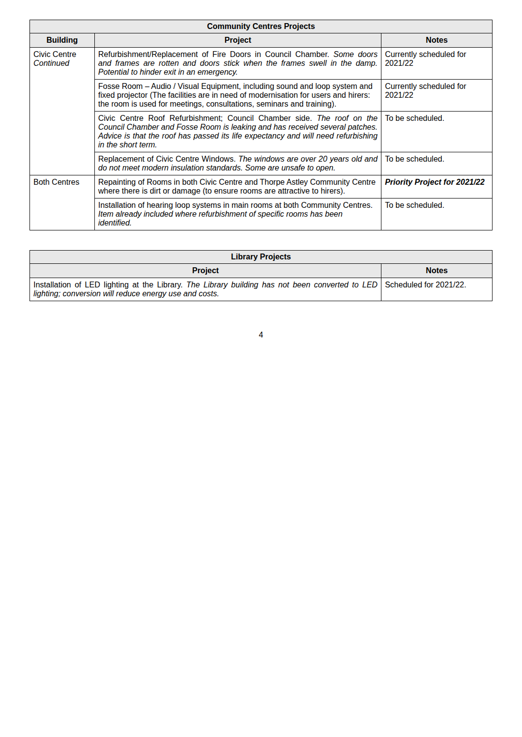Community Centres Projects
| Building | Project | Notes |
| --- | --- | --- |
| Civic Centre Continued | Refurbishment/Replacement of Fire Doors in Council Chamber. Some doors and frames are rotten and doors stick when the frames swell in the damp. Potential to hinder exit in an emergency. | Currently scheduled for 2021/22 |
| Fosse Room – Audio / Visual Equipment, including sound and loop system and fixed projector (The facilities are in need of modernisation for users and hirers: the room is used for meetings, consultations, seminars and training). | Currently scheduled for 2021/22 |
| Civic Centre Roof Refurbishment; Council Chamber side. The roof on the Council Chamber and Fosse Room is leaking and has received several patches. Advice is that the roof has passed its life expectancy and will need refurbishing in the short term. | To be scheduled. |
| Replacement of Civic Centre Windows. The windows are over 20 years old and do not meet modern insulation standards. Some are unsafe to open. | To be scheduled. |
| Both Centres | Repainting of Rooms in both Civic Centre and Thorpe Astley Community Centre where there is dirt or damage (to ensure rooms are attractive to hirers). | Priority Project for 2021/22 |
| Installation of hearing loop systems in main rooms at both Community Centres. Item already included where refurbishment of specific rooms has been identified. | To be scheduled. |
Library Projects
| Project | Notes |
| --- | --- |
| Installation of LED lighting at the Library. The Library building has not been converted to LED lighting; conversion will reduce energy use and costs. | Scheduled for 2021/22. |
4